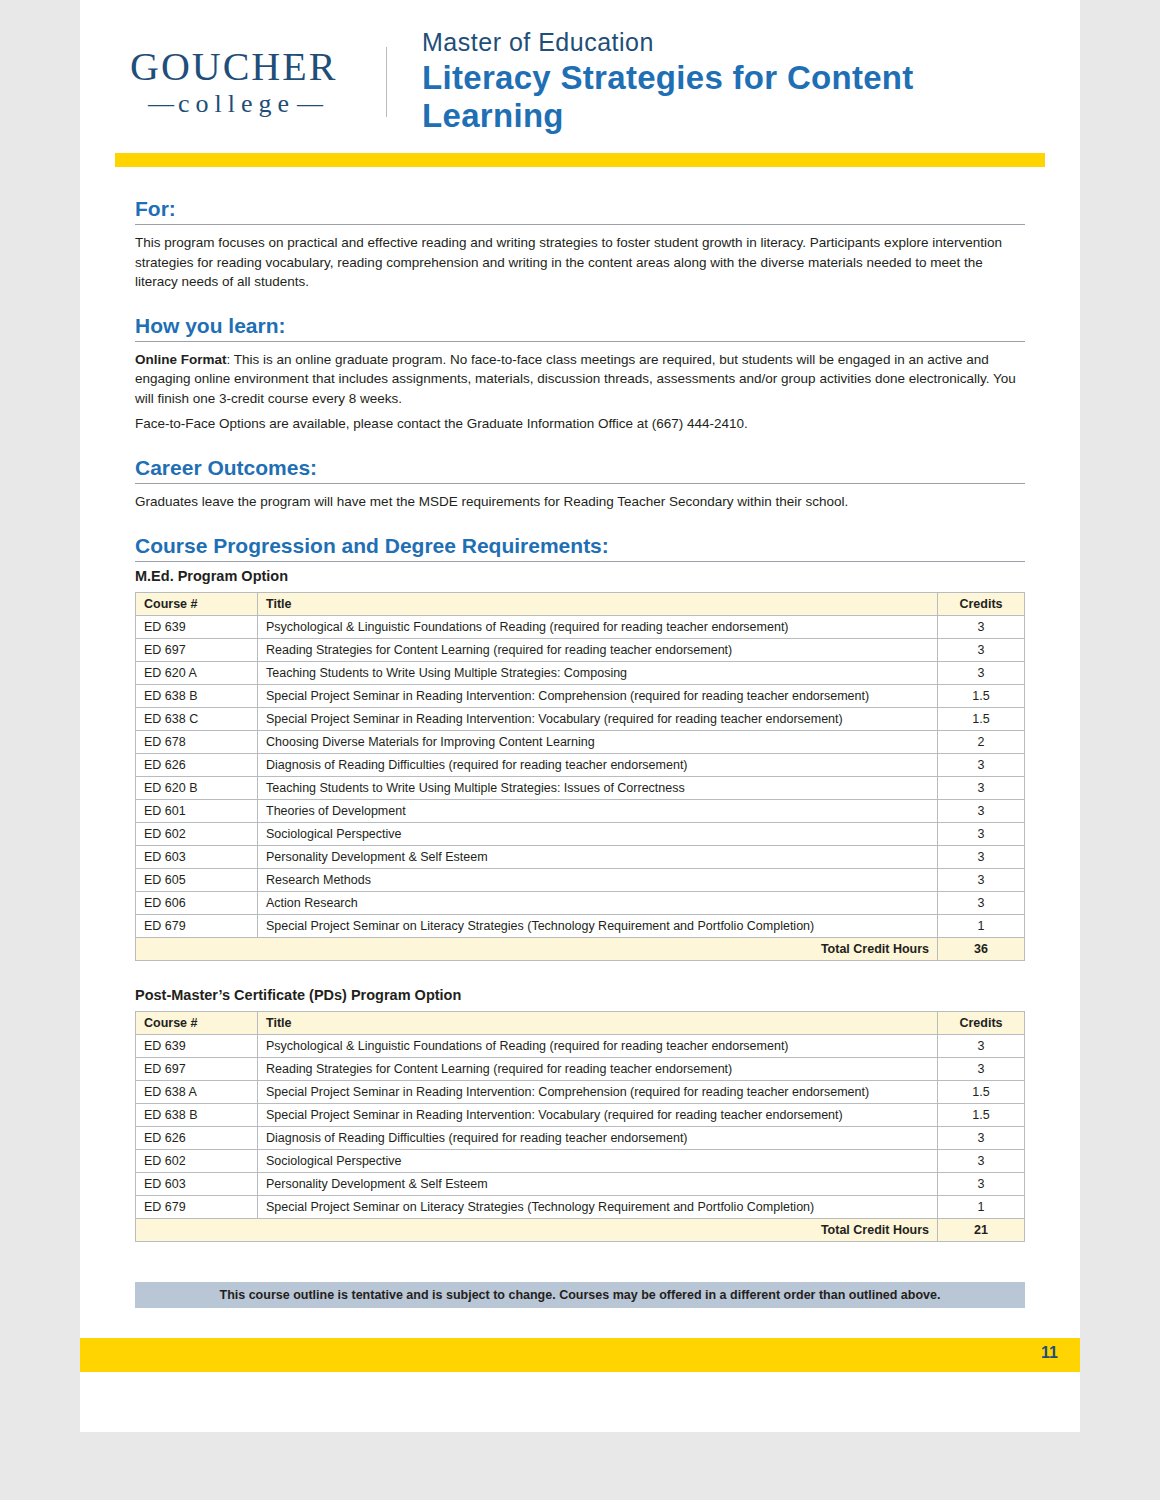GOUCHER
college
Master of Education
Literacy Strategies for Content Learning
For:
This program focuses on practical and effective reading and writing strategies to foster student growth in literacy. Participants explore intervention strategies for reading vocabulary, reading comprehension and writing in the content areas along with the diverse materials needed to meet the literacy needs of all students.
How you learn:
Online Format: This is an online graduate program. No face-to-face class meetings are required, but students will be engaged in an active and engaging online environment that includes assignments, materials, discussion threads, assessments and/or group activities done electronically. You will finish one 3-credit course every 8 weeks.
Face-to-Face Options are available, please contact the Graduate Information Office at (667) 444-2410.
Career Outcomes:
Graduates leave the program will have met the MSDE requirements for Reading Teacher Secondary within their school.
Course Progression and Degree Requirements:
M.Ed. Program Option
| Course # | Title | Credits |
| --- | --- | --- |
| ED 639 | Psychological & Linguistic Foundations of Reading (required for reading teacher endorsement) | 3 |
| ED 697 | Reading Strategies for Content Learning (required for reading teacher endorsement) | 3 |
| ED 620 A | Teaching Students to Write Using Multiple Strategies: Composing | 3 |
| ED 638 B | Special Project Seminar in Reading Intervention: Comprehension (required for reading teacher endorsement) | 1.5 |
| ED 638 C | Special Project Seminar in Reading Intervention: Vocabulary (required for reading teacher endorsement) | 1.5 |
| ED 678 | Choosing Diverse Materials for Improving Content Learning | 2 |
| ED 626 | Diagnosis of Reading Difficulties (required for reading teacher endorsement) | 3 |
| ED 620 B | Teaching Students to Write Using Multiple Strategies: Issues of Correctness | 3 |
| ED 601 | Theories of Development | 3 |
| ED 602 | Sociological Perspective | 3 |
| ED 603 | Personality Development & Self Esteem | 3 |
| ED 605 | Research Methods | 3 |
| ED 606 | Action Research | 3 |
| ED 679 | Special Project Seminar on Literacy Strategies (Technology Requirement and Portfolio Completion) | 1 |
| Total Credit Hours | 36 |
Post-Master’s Certificate (PDs) Program Option
| Course # | Title | Credits |
| --- | --- | --- |
| ED 639 | Psychological & Linguistic Foundations of Reading (required for reading teacher endorsement) | 3 |
| ED 697 | Reading Strategies for Content Learning (required for reading teacher endorsement) | 3 |
| ED 638 A | Special Project Seminar in Reading Intervention: Comprehension (required for reading teacher endorsement) | 1.5 |
| ED 638 B | Special Project Seminar in Reading Intervention: Vocabulary (required for reading teacher endorsement) | 1.5 |
| ED 626 | Diagnosis of Reading Difficulties (required for reading teacher endorsement) | 3 |
| ED 602 | Sociological Perspective | 3 |
| ED 603 | Personality Development & Self Esteem | 3 |
| ED 679 | Special Project Seminar on Literacy Strategies (Technology Requirement and Portfolio Completion) | 1 |
| Total Credit Hours | 21 |
This course outline is tentative and is subject to change. Courses may be offered in a different order than outlined above.
11